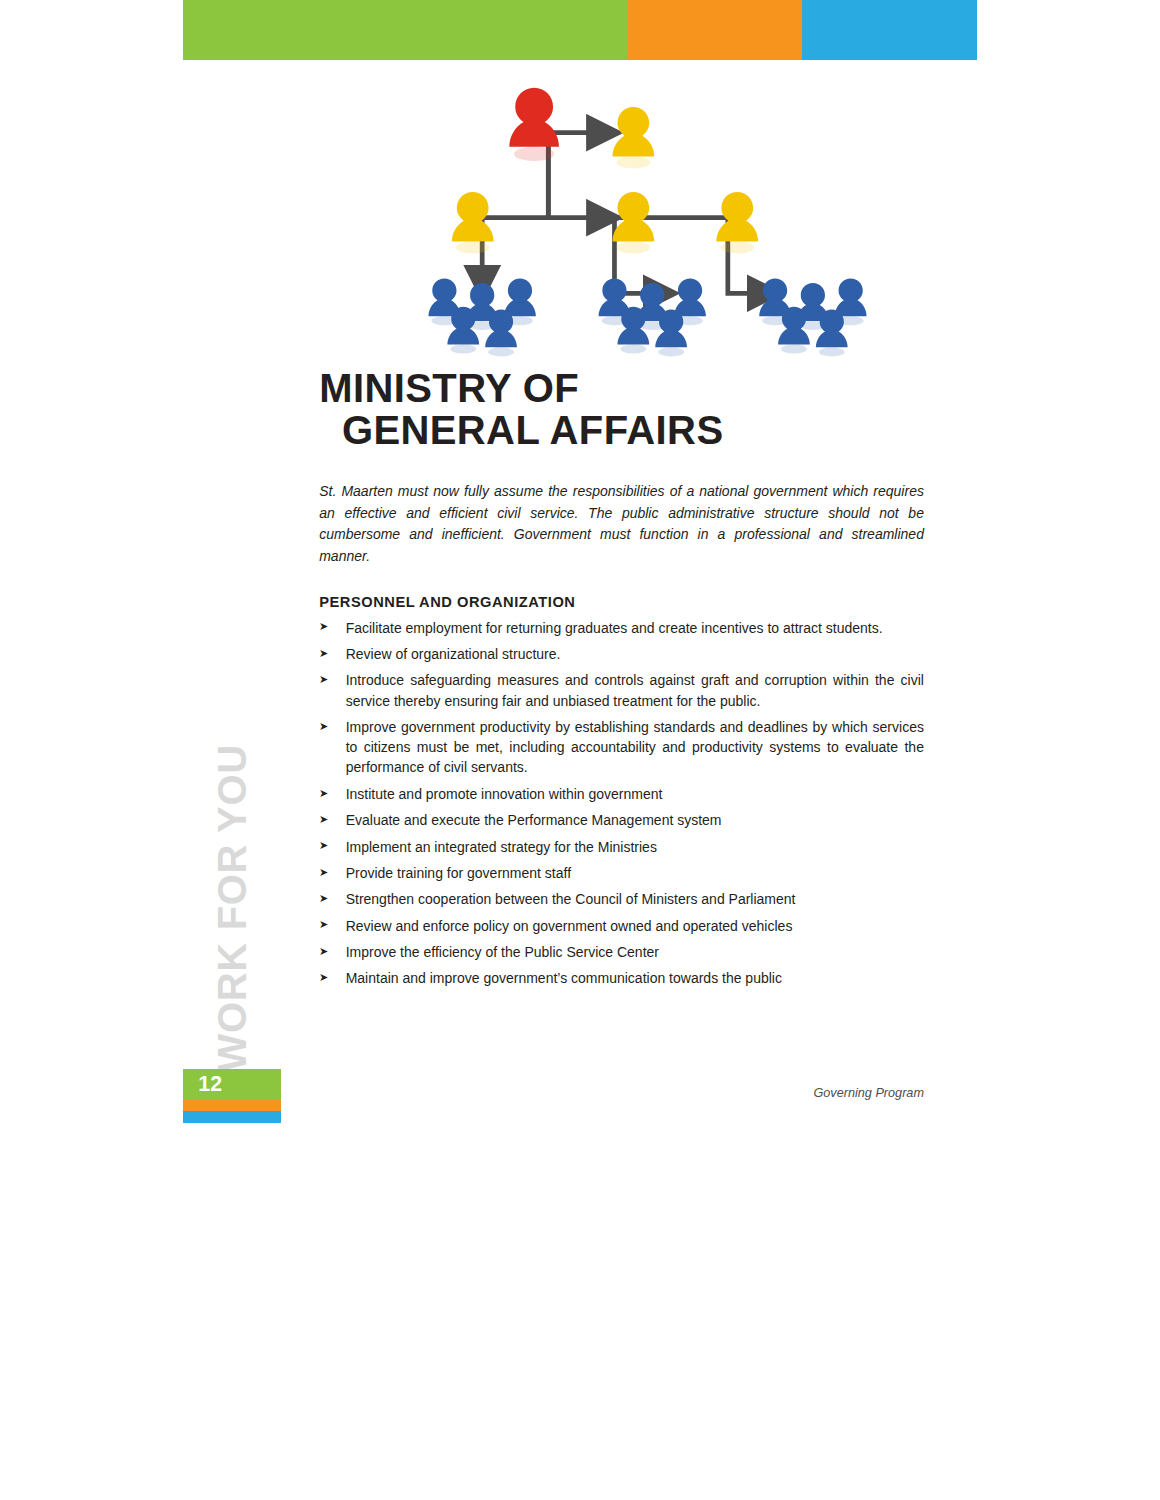Ready to work for you
12
Ministry ofGeneral Affairs
St. Maarten must now fully assume the responsibilities of a national government which requires an effective and efficient civil service. The public administrative structure should not be cumbersome and inefficient. Government must function in a professional and streamlined manner.
Personnel and Organization
Facilitate employment for returning graduates and create incentives to attract students.
Review of organizational structure.
Introduce safeguarding measures and controls against graft and corruption within the civil service thereby ensuring fair and unbiased treatment for the public.
Improve government productivity by establishing standards and deadlines by which services to citizens must be met, including accountability and productivity systems to evaluate the performance of civil servants.
Institute and promote innovation within government
Evaluate and execute the Performance Management system
Implement an integrated strategy for the Ministries
Provide training for government staff
Strengthen cooperation between the Council of Ministers and Parliament
Review and enforce policy on government owned and operated vehicles
Improve the efficiency of the Public Service Center
Maintain and improve government’s communication towards the public
Governing Program